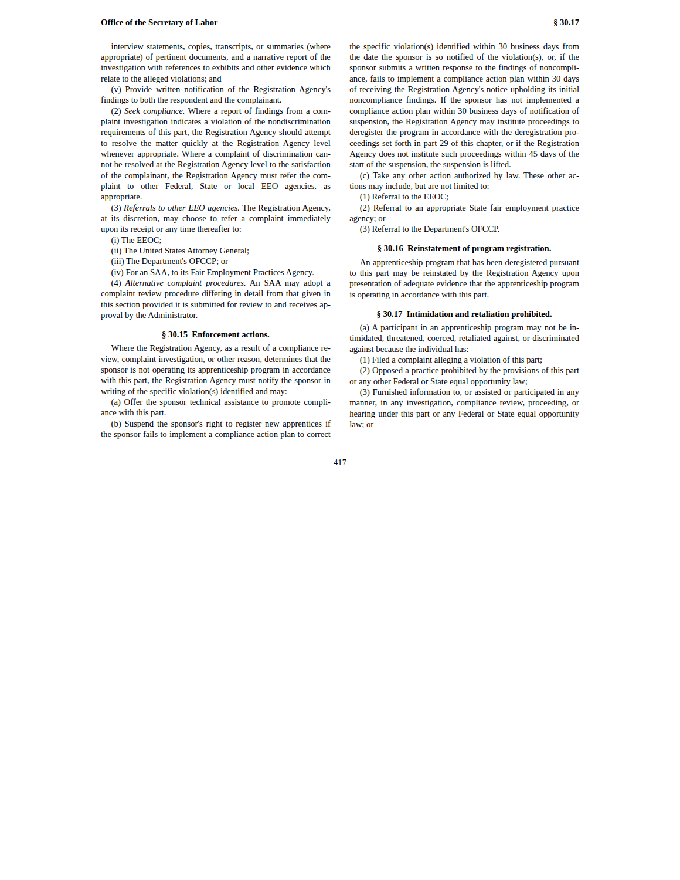Office of the Secretary of Labor
§ 30.17
interview statements, copies, transcripts, or summaries (where appropriate) of pertinent documents, and a narrative report of the investigation with references to exhibits and other evidence which relate to the alleged violations; and
(v) Provide written notification of the Registration Agency's findings to both the respondent and the complainant.
(2) Seek compliance. Where a report of findings from a complaint investigation indicates a violation of the nondiscrimination requirements of this part, the Registration Agency should attempt to resolve the matter quickly at the Registration Agency level whenever appropriate. Where a complaint of discrimination cannot be resolved at the Registration Agency level to the satisfaction of the complainant, the Registration Agency must refer the complaint to other Federal, State or local EEO agencies, as appropriate.
(3) Referrals to other EEO agencies. The Registration Agency, at its discretion, may choose to refer a complaint immediately upon its receipt or any time thereafter to:
(i) The EEOC;
(ii) The United States Attorney General;
(iii) The Department's OFCCP; or
(iv) For an SAA, to its Fair Employment Practices Agency.
(4) Alternative complaint procedures. An SAA may adopt a complaint review procedure differing in detail from that given in this section provided it is submitted for review to and receives approval by the Administrator.
§ 30.15 Enforcement actions.
Where the Registration Agency, as a result of a compliance review, complaint investigation, or other reason, determines that the sponsor is not operating its apprenticeship program in accordance with this part, the Registration Agency must notify the sponsor in writing of the specific violation(s) identified and may:
(a) Offer the sponsor technical assistance to promote compliance with this part.
(b) Suspend the sponsor's right to register new apprentices if the sponsor fails to implement a compliance action plan to correct the specific violation(s) identified within 30 business days from the date the sponsor is so notified of the violation(s), or, if the sponsor submits a written response to the findings of noncompliance, fails to implement a compliance action plan within 30 days of receiving the Registration Agency's notice upholding its initial noncompliance findings. If the sponsor has not implemented a compliance action plan within 30 business days of notification of suspension, the Registration Agency may institute proceedings to deregister the program in accordance with the deregistration proceedings set forth in part 29 of this chapter, or if the Registration Agency does not institute such proceedings within 45 days of the start of the suspension, the suspension is lifted.
(c) Take any other action authorized by law. These other actions may include, but are not limited to:
(1) Referral to the EEOC;
(2) Referral to an appropriate State fair employment practice agency; or
(3) Referral to the Department's OFCCP.
§ 30.16 Reinstatement of program registration.
An apprenticeship program that has been deregistered pursuant to this part may be reinstated by the Registration Agency upon presentation of adequate evidence that the apprenticeship program is operating in accordance with this part.
§ 30.17 Intimidation and retaliation prohibited.
(a) A participant in an apprenticeship program may not be intimidated, threatened, coerced, retaliated against, or discriminated against because the individual has:
(1) Filed a complaint alleging a violation of this part;
(2) Opposed a practice prohibited by the provisions of this part or any other Federal or State equal opportunity law;
(3) Furnished information to, or assisted or participated in any manner, in any investigation, compliance review, proceeding, or hearing under this part or any Federal or State equal opportunity law; or
417